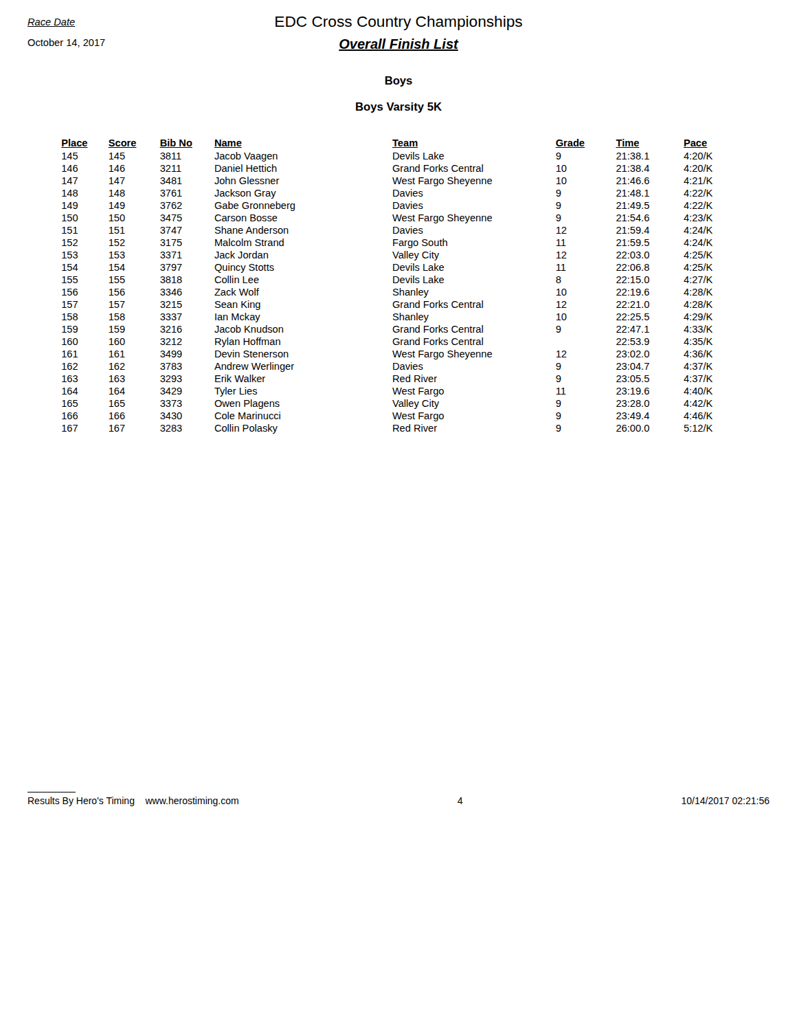Race Date
October 14, 2017
EDC Cross Country Championships
Overall Finish List
Boys
Boys Varsity 5K
| Place | Score | Bib No | Name | Team | Grade | Time | Pace |
| --- | --- | --- | --- | --- | --- | --- | --- |
| 145 | 145 | 3811 | Jacob Vaagen | Devils Lake | 9 | 21:38.1 | 4:20/K |
| 146 | 146 | 3211 | Daniel Hettich | Grand Forks Central | 10 | 21:38.4 | 4:20/K |
| 147 | 147 | 3481 | John Glessner | West Fargo Sheyenne | 10 | 21:46.6 | 4:21/K |
| 148 | 148 | 3761 | Jackson Gray | Davies | 9 | 21:48.1 | 4:22/K |
| 149 | 149 | 3762 | Gabe Gronneberg | Davies | 9 | 21:49.5 | 4:22/K |
| 150 | 150 | 3475 | Carson Bosse | West Fargo Sheyenne | 9 | 21:54.6 | 4:23/K |
| 151 | 151 | 3747 | Shane Anderson | Davies | 12 | 21:59.4 | 4:24/K |
| 152 | 152 | 3175 | Malcolm Strand | Fargo South | 11 | 21:59.5 | 4:24/K |
| 153 | 153 | 3371 | Jack Jordan | Valley City | 12 | 22:03.0 | 4:25/K |
| 154 | 154 | 3797 | Quincy Stotts | Devils Lake | 11 | 22:06.8 | 4:25/K |
| 155 | 155 | 3818 | Collin Lee | Devils Lake | 8 | 22:15.0 | 4:27/K |
| 156 | 156 | 3346 | Zack Wolf | Shanley | 10 | 22:19.6 | 4:28/K |
| 157 | 157 | 3215 | Sean King | Grand Forks Central | 12 | 22:21.0 | 4:28/K |
| 158 | 158 | 3337 | Ian Mckay | Shanley | 10 | 22:25.5 | 4:29/K |
| 159 | 159 | 3216 | Jacob Knudson | Grand Forks Central | 9 | 22:47.1 | 4:33/K |
| 160 | 160 | 3212 | Rylan Hoffman | Grand Forks Central | | 22:53.9 | 4:35/K |
| 161 | 161 | 3499 | Devin Stenerson | West Fargo Sheyenne | 12 | 23:02.0 | 4:36/K |
| 162 | 162 | 3783 | Andrew Werlinger | Davies | 9 | 23:04.7 | 4:37/K |
| 163 | 163 | 3293 | Erik Walker | Red River | 9 | 23:05.5 | 4:37/K |
| 164 | 164 | 3429 | Tyler Lies | West Fargo | 11 | 23:19.6 | 4:40/K |
| 165 | 165 | 3373 | Owen Plagens | Valley City | 9 | 23:28.0 | 4:42/K |
| 166 | 166 | 3430 | Cole Marinucci | West Fargo | 9 | 23:49.4 | 4:46/K |
| 167 | 167 | 3283 | Collin Polasky | Red River | 9 | 26:00.0 | 5:12/K |
Results By Hero's Timing www.herostiming.com
4
10/14/2017 02:21:56